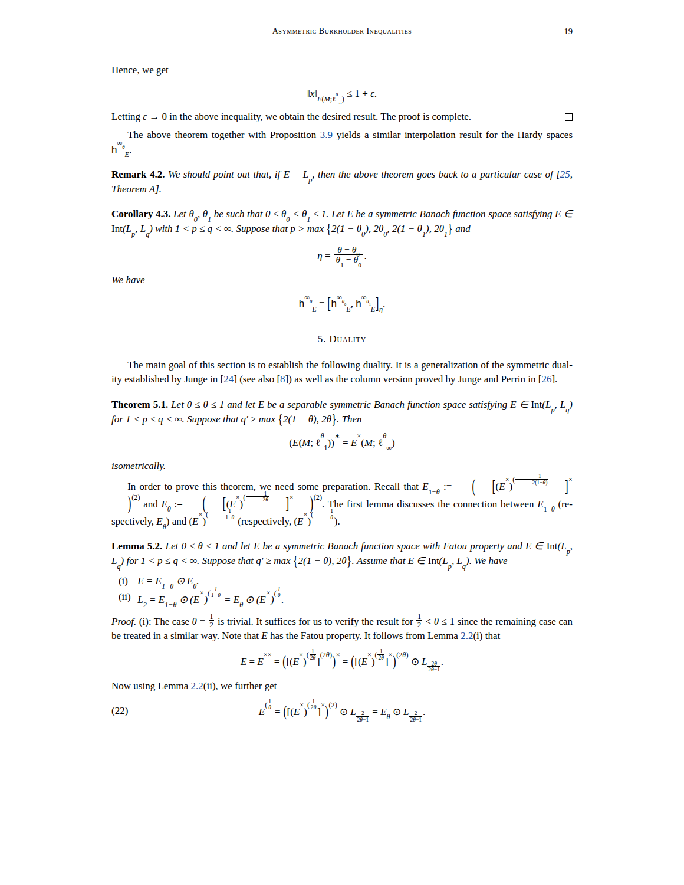Asymmetric Burkholder Inequalities 19
Hence, we get
‖x‖E(M;ℓθ∞) ≤ 1 + ε.
Letting ε → 0 in the above inequality, we obtain the desired result. The proof is complete.
The above theorem together with Proposition 3.9 yields a similar interpolation result for the Hardy spaces h∞θE.
Remark 4.2. We should point out that, if E = Lp, then the above theorem goes back to a particular case of [25, Theorem A].
Corollary 4.3. Let θ0, θ1 be such that 0 ≤ θ0 < θ1 ≤ 1. Let E be a symmetric Banach function space satisfying E ∈ Int(Lp, Lq) with 1 < p ≤ q < ∞. Suppose that p > max {2(1 − θ0), 2θ0, 2(1 − θ1), 2θ1} and
η = θ − θ0 θ1 − θ0.
We have
h∞θE = [h∞θ0E, h∞θ1E]η.
5. Duality
The main goal of this section is to establish the following duality. It is a generalization of the symmetric duality established by Junge in [24] (see also [8]) as well as the column version proved by Junge and Perrin in [26].
Theorem 5.1. Let 0 ≤ θ ≤ 1 and let E be a separable symmetric Banach function space satisfying E ∈ Int(Lp, Lq) for 1 < p ≤ q < ∞. Suppose that q′ ≥ max {2(1 − θ), 2θ}. Then
(E(M; ℓθ1))∗ = E×(M; ℓθ∞)
isometrically.
In order to prove this theorem, we need some preparation. Recall that E1−θ := ([(E×)(12(1−θ)]×)(2) and Eθ := ([(E×)(12θ]×)(2). The first lemma discusses the connection between E1−θ (respectively, Eθ) and (E×)(11−θ (respectively, (E×)(1 θ).
Lemma 5.2. Let 0 ≤ θ ≤ 1 and let E be a symmetric Banach function space with Fatou property and E ∈ Int(Lp, Lq) for 1 < p ≤ q < ∞. Suppose that q′ ≥ max {2(1 − θ), 2θ}. Assume that E ∈ Int(Lp, Lq). We have
(i) E = E1−θ ⊙ Eθ.
(ii) L2 = E1−θ ⊙ (E×)(11−θ = Eθ ⊙ (E×)(1 θ.
Proof. (i): The case θ = 12 is trivial. It suffices for us to verify the result for 12 < θ ≤ 1 since the remaining case can be treated in a similar way. Note that E has the Fatou property. It follows from Lemma 2.2(i) that
E = E×× = ([(E×)(12θ](2θ))× = ([(E×)(12θ]×)(2θ) ⊙ L2θ 2θ−1.
Now using Lemma 2.2(ii), we further get
(22) E(1 θ = ([(E×)(12θ]×)(2) ⊙ L22θ−1 = Eθ ⊙ L22θ−1.